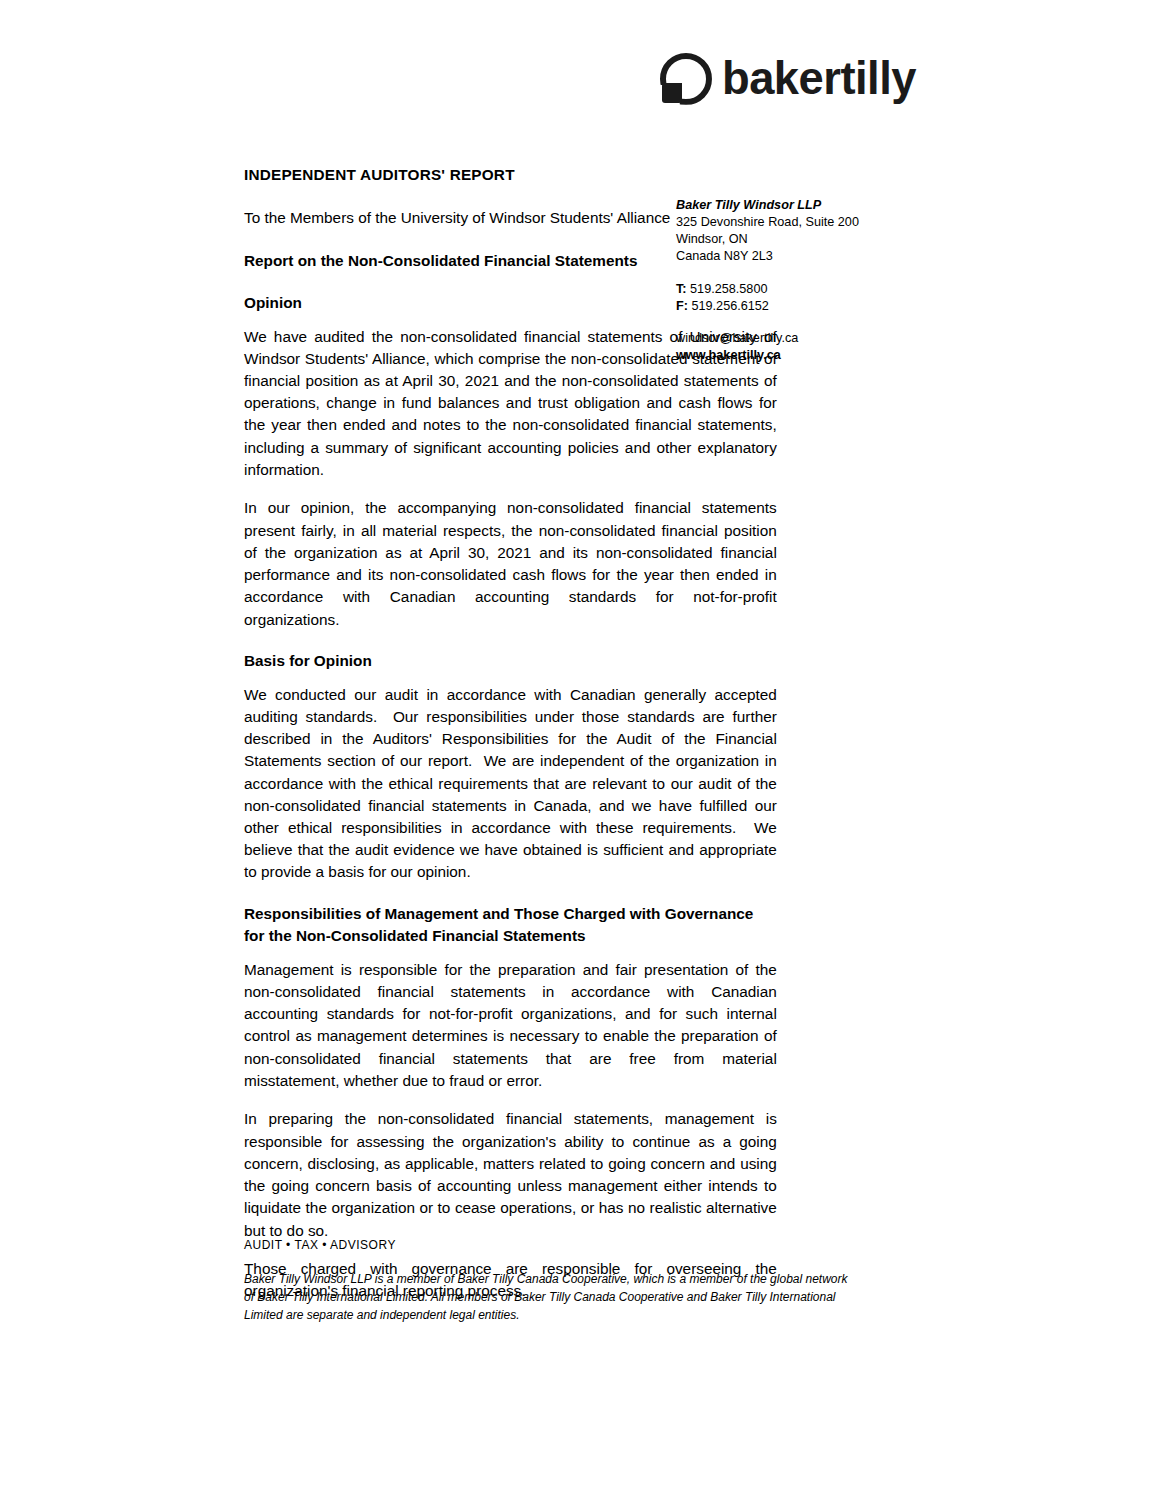bakertilly
Baker Tilly Windsor LLP
325 Devonshire Road, Suite 200
Windsor, ON
Canada N8Y 2L3
T: 519.258.5800
F: 519.256.6152
windsor@bakertilly.ca
www.bakertilly.ca
INDEPENDENT AUDITORS' REPORT
To the Members of the University of Windsor Students' Alliance
Report on the Non-Consolidated Financial Statements
Opinion
We have audited the non-consolidated financial statements of University of Windsor Students' Alliance, which comprise the non-consolidated statement of financial position as at April 30, 2021 and the non-consolidated statements of operations, change in fund balances and trust obligation and cash flows for the year then ended and notes to the non-consolidated financial statements, including a summary of significant accounting policies and other explanatory information.
In our opinion, the accompanying non-consolidated financial statements present fairly, in all material respects, the non-consolidated financial position of the organization as at April 30, 2021 and its non-consolidated financial performance and its non-consolidated cash flows for the year then ended in accordance with Canadian accounting standards for not-for-profit organizations.
Basis for Opinion
We conducted our audit in accordance with Canadian generally accepted auditing standards. Our responsibilities under those standards are further described in the Auditors' Responsibilities for the Audit of the Financial Statements section of our report. We are independent of the organization in accordance with the ethical requirements that are relevant to our audit of the non-consolidated financial statements in Canada, and we have fulfilled our other ethical responsibilities in accordance with these requirements. We believe that the audit evidence we have obtained is sufficient and appropriate to provide a basis for our opinion.
Responsibilities of Management and Those Charged with Governance for the Non-Consolidated Financial Statements
Management is responsible for the preparation and fair presentation of the non-consolidated financial statements in accordance with Canadian accounting standards for not-for-profit organizations, and for such internal control as management determines is necessary to enable the preparation of non-consolidated financial statements that are free from material misstatement, whether due to fraud or error.
In preparing the non-consolidated financial statements, management is responsible for assessing the organization's ability to continue as a going concern, disclosing, as applicable, matters related to going concern and using the going concern basis of accounting unless management either intends to liquidate the organization or to cease operations, or has no realistic alternative but to do so.
Those charged with governance are responsible for overseeing the organization's financial reporting process.
AUDIT • TAX • ADVISORY
Baker Tilly Windsor LLP is a member of Baker Tilly Canada Cooperative, which is a member of the global network
of Baker Tilly International Limited. All members of Baker Tilly Canada Cooperative and Baker Tilly International
Limited are separate and independent legal entities.